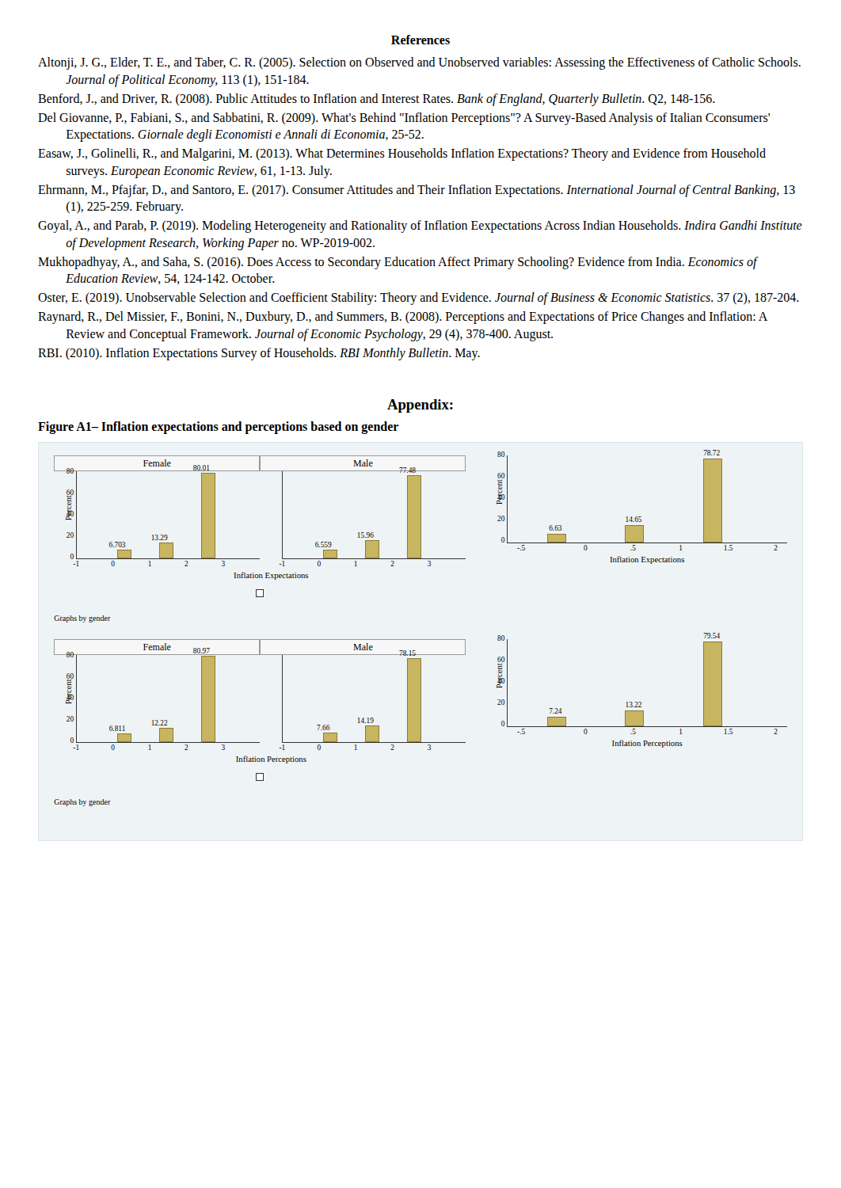References
Altonji, J. G., Elder, T. E., and Taber, C. R. (2005). Selection on Observed and Unobserved variables: Assessing the Effectiveness of Catholic Schools. Journal of Political Economy, 113 (1), 151-184.
Benford, J., and Driver, R. (2008). Public Attitudes to Inflation and Interest Rates. Bank of England, Quarterly Bulletin. Q2, 148-156.
Del Giovanne, P., Fabiani, S., and Sabbatini, R. (2009). What's Behind "Inflation Perceptions"? A Survey-Based Analysis of Italian Cconsumers' Expectations. Giornale degli Economisti e Annali di Economia, 25-52.
Easaw, J., Golinelli, R., and Malgarini, M. (2013). What Determines Households Inflation Expectations? Theory and Evidence from Household surveys. European Economic Review, 61, 1-13. July.
Ehrmann, M., Pfajfar, D., and Santoro, E. (2017). Consumer Attitudes and Their Inflation Expectations. International Journal of Central Banking, 13 (1), 225-259. February.
Goyal, A., and Parab, P. (2019). Modeling Heterogeneity and Rationality of Inflation Eexpectations Across Indian Households. Indira Gandhi Institute of Development Research, Working Paper no. WP-2019-002.
Mukhopadhyay, A., and Saha, S. (2016). Does Access to Secondary Education Affect Primary Schooling? Evidence from India. Economics of Education Review, 54, 124-142. October.
Oster, E. (2019). Unobservable Selection and Coefficient Stability: Theory and Evidence. Journal of Business & Economic Statistics. 37 (2), 187-204.
Raynard, R., Del Missier, F., Bonini, N., Duxbury, D., and Summers, B. (2008). Perceptions and Expectations of Price Changes and Inflation: A Review and Conceptual Framework. Journal of Economic Psychology, 29 (4), 378-400. August.
RBI. (2010). Inflation Expectations Survey of Households. RBI Monthly Bulletin. May.
Appendix:
Figure A1– Inflation expectations and perceptions based on gender
Female
0 20 40 60 80
Percent
6.703
13.29
80.01
-1 0 1 2 3
Male
6.559
15.96
77.48
-1 0 1 2 3
Inflation Expectations
Graphs by gender
0 20 40 60 80
Percent
6.63
14.65
78.72
-.5 0 .5 1 1.5 2
Inflation Expectations
Female
0 20 40 60 80
Percent
6.811
12.22
80.97
-1 0 1 2 3
Male
7.66
14.19
78.15
-1 0 1 2 3
Inflation Perceptions
Graphs by gender
0 20 40 60 80
Percent
7.24
13.22
79.54
-.5 0 .5 1 1.5 2
Inflation Perceptions